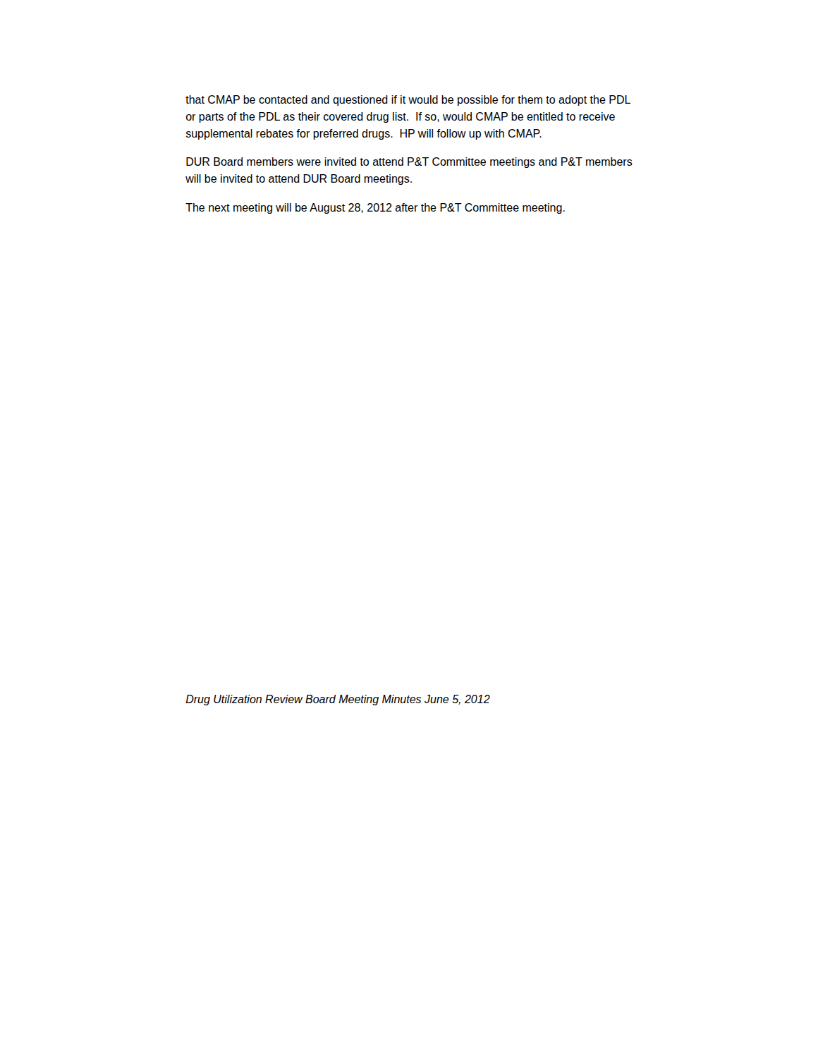that CMAP be contacted and questioned if it would be possible for them to adopt the PDL or parts of the PDL as their covered drug list. If so, would CMAP be entitled to receive supplemental rebates for preferred drugs. HP will follow up with CMAP.
DUR Board members were invited to attend P&T Committee meetings and P&T members will be invited to attend DUR Board meetings.
The next meeting will be August 28, 2012 after the P&T Committee meeting.
Drug Utilization Review Board Meeting Minutes June 5, 2012